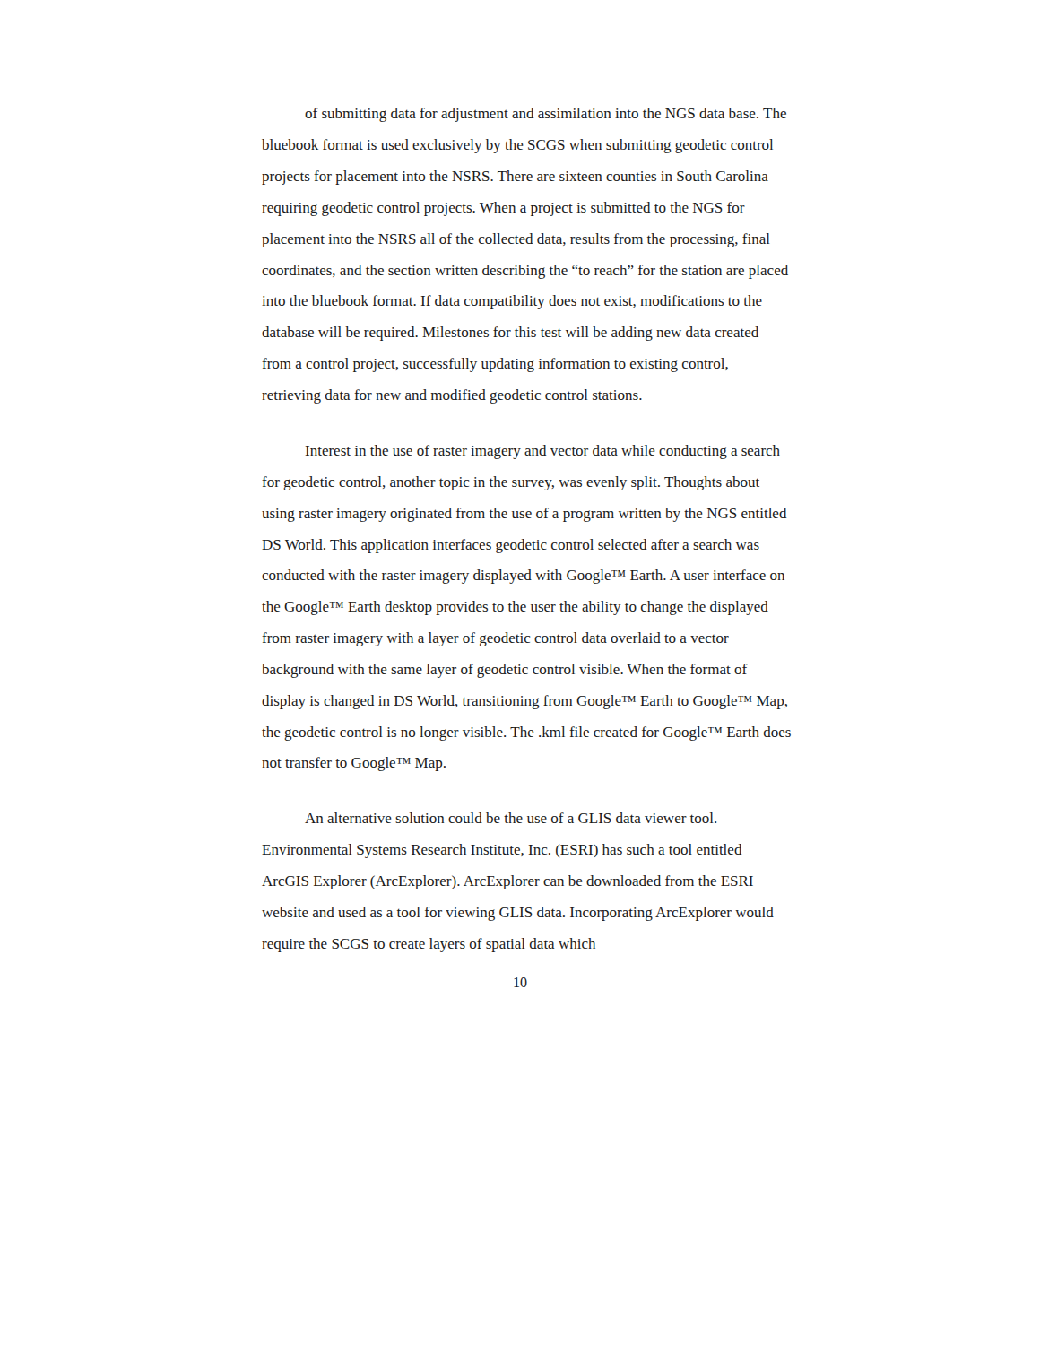of submitting data for adjustment and assimilation into the NGS data base. The bluebook format is used exclusively by the SCGS when submitting geodetic control projects for placement into the NSRS. There are sixteen counties in South Carolina requiring geodetic control projects. When a project is submitted to the NGS for placement into the NSRS all of the collected data, results from the processing, final coordinates, and the section written describing the “to reach” for the station are placed into the bluebook format. If data compatibility does not exist, modifications to the database will be required. Milestones for this test will be adding new data created from a control project, successfully updating information to existing control, retrieving data for new and modified geodetic control stations.
Interest in the use of raster imagery and vector data while conducting a search for geodetic control, another topic in the survey, was evenly split. Thoughts about using raster imagery originated from the use of a program written by the NGS entitled DS World. This application interfaces geodetic control selected after a search was conducted with the raster imagery displayed with Google™ Earth. A user interface on the Google™ Earth desktop provides to the user the ability to change the displayed from raster imagery with a layer of geodetic control data overlaid to a vector background with the same layer of geodetic control visible. When the format of display is changed in DS World, transitioning from Google™ Earth to Google™ Map, the geodetic control is no longer visible. The .kml file created for Google™ Earth does not transfer to Google™ Map.
An alternative solution could be the use of a GLIS data viewer tool. Environmental Systems Research Institute, Inc. (ESRI) has such a tool entitled ArcGIS Explorer (ArcExplorer). ArcExplorer can be downloaded from the ESRI website and used as a tool for viewing GLIS data. Incorporating ArcExplorer would require the SCGS to create layers of spatial data which
10